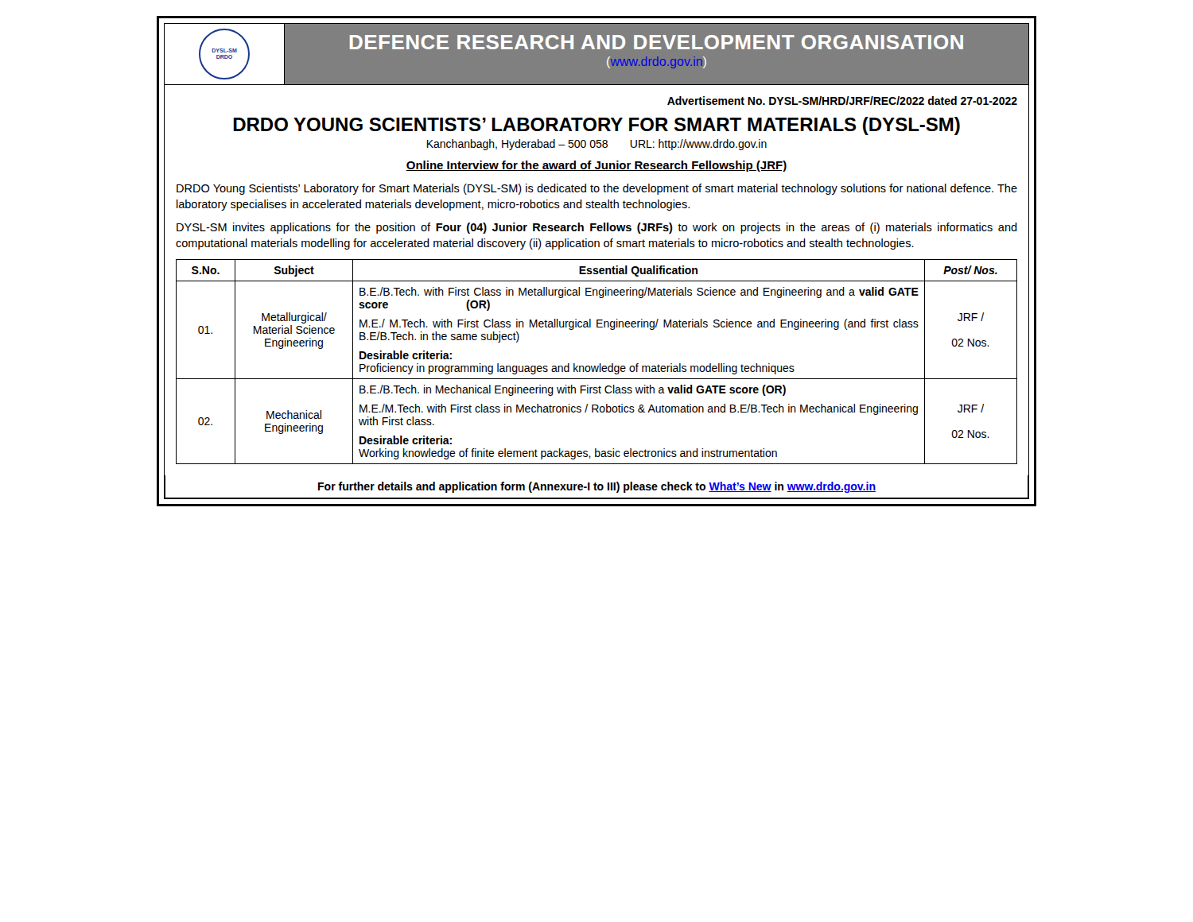DYSL-SM
DRDO
DEFENCE RESEARCH AND DEVELOPMENT ORGANISATION
(www.drdo.gov.in)
Advertisement No. DYSL-SM/HRD/JRF/REC/2022 dated 27-01-2022
DRDO YOUNG SCIENTISTS’ LABORATORY FOR SMART MATERIALS (DYSL-SM)
Kanchanbagh, Hyderabad – 500 058 URL: http://www.drdo.gov.in
Online Interview for the award of Junior Research Fellowship (JRF)
DRDO Young Scientists’ Laboratory for Smart Materials (DYSL-SM) is dedicated to the development of smart material technology solutions for national defence. The laboratory specialises in accelerated materials development, micro-robotics and stealth technologies.
DYSL-SM invites applications for the position of Four (04) Junior Research Fellows (JRFs) to work on projects in the areas of (i) materials informatics and computational materials modelling for accelerated material discovery (ii) application of smart materials to micro-robotics and stealth technologies.
| S.No. | Subject | Essential Qualification | Post/ Nos. |
| --- | --- | --- | --- |
| 01. | Metallurgical/ Material Science Engineering | B.E./B.Tech. with First Class in Metallurgical Engineering/Materials Science and Engineering and a valid GATE score (OR) M.E./ M.Tech. with First Class in Metallurgical Engineering/ Materials Science and Engineering (and first class B.E/B.Tech. in the same subject) Desirable criteria: Proficiency in programming languages and knowledge of materials modelling techniques | JRF / 02 Nos. |
| 02. | Mechanical Engineering | B.E./B.Tech. in Mechanical Engineering with First Class with a valid GATE score (OR) M.E./M.Tech. with First class in Mechatronics / Robotics & Automation and B.E/B.Tech in Mechanical Engineering with First class. Desirable criteria: Working knowledge of finite element packages, basic electronics and instrumentation | JRF / 02 Nos. |
For further details and application form (Annexure-I to III) please check to What’s New in www.drdo.gov.in